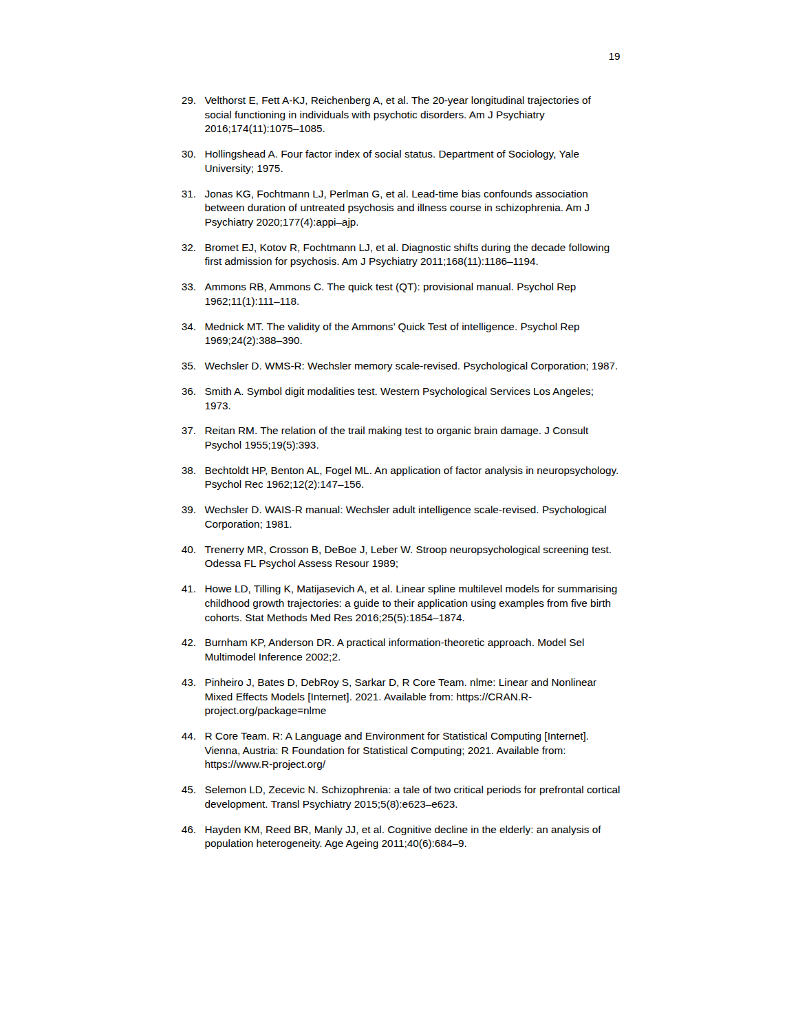19
29. Velthorst E, Fett A-KJ, Reichenberg A, et al. The 20-year longitudinal trajectories of social functioning in individuals with psychotic disorders. Am J Psychiatry 2016;174(11):1075–1085.
30. Hollingshead A. Four factor index of social status. Department of Sociology, Yale University; 1975.
31. Jonas KG, Fochtmann LJ, Perlman G, et al. Lead-time bias confounds association between duration of untreated psychosis and illness course in schizophrenia. Am J Psychiatry 2020;177(4):appi–ajp.
32. Bromet EJ, Kotov R, Fochtmann LJ, et al. Diagnostic shifts during the decade following first admission for psychosis. Am J Psychiatry 2011;168(11):1186–1194.
33. Ammons RB, Ammons C. The quick test (QT): provisional manual. Psychol Rep 1962;11(1):111–118.
34. Mednick MT. The validity of the Ammons’ Quick Test of intelligence. Psychol Rep 1969;24(2):388–390.
35. Wechsler D. WMS-R: Wechsler memory scale-revised. Psychological Corporation; 1987.
36. Smith A. Symbol digit modalities test. Western Psychological Services Los Angeles; 1973.
37. Reitan RM. The relation of the trail making test to organic brain damage. J Consult Psychol 1955;19(5):393.
38. Bechtoldt HP, Benton AL, Fogel ML. An application of factor analysis in neuropsychology. Psychol Rec 1962;12(2):147–156.
39. Wechsler D. WAIS-R manual: Wechsler adult intelligence scale-revised. Psychological Corporation; 1981.
40. Trenerry MR, Crosson B, DeBoe J, Leber W. Stroop neuropsychological screening test. Odessa FL Psychol Assess Resour 1989;
41. Howe LD, Tilling K, Matijasevich A, et al. Linear spline multilevel models for summarising childhood growth trajectories: a guide to their application using examples from five birth cohorts. Stat Methods Med Res 2016;25(5):1854–1874.
42. Burnham KP, Anderson DR. A practical information-theoretic approach. Model Sel Multimodel Inference 2002;2.
43. Pinheiro J, Bates D, DebRoy S, Sarkar D, R Core Team. nlme: Linear and Nonlinear Mixed Effects Models [Internet]. 2021. Available from: https://CRAN.R-project.org/package=nlme
44. R Core Team. R: A Language and Environment for Statistical Computing [Internet]. Vienna, Austria: R Foundation for Statistical Computing; 2021. Available from: https://www.R-project.org/
45. Selemon LD, Zecevic N. Schizophrenia: a tale of two critical periods for prefrontal cortical development. Transl Psychiatry 2015;5(8):e623–e623.
46. Hayden KM, Reed BR, Manly JJ, et al. Cognitive decline in the elderly: an analysis of population heterogeneity. Age Ageing 2011;40(6):684–9.